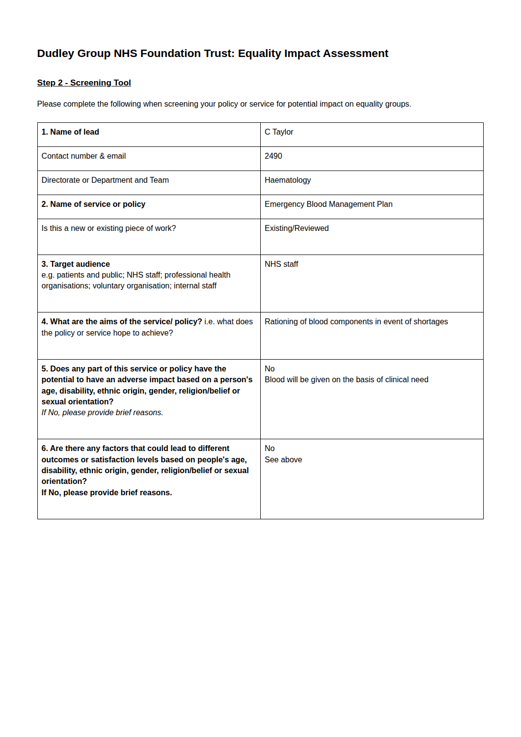Dudley Group NHS Foundation Trust: Equality Impact Assessment
Step 2 - Screening Tool
Please complete the following when screening your policy or service for potential impact on equality groups.
| 1. Name of lead | C Taylor |
| Contact number & email | 2490 |
| Directorate or Department and Team | Haematology |
| 2. Name of service or policy | Emergency Blood Management Plan |
| Is this a new or existing piece of work? | Existing/Reviewed |
| 3. Target audience e.g. patients and public; NHS staff; professional health organisations; voluntary organisation; internal staff | NHS staff |
| 4. What are the aims of the service/ policy? i.e. what does the policy or service hope to achieve? | Rationing of blood components in event of shortages |
| 5. Does any part of this service or policy have the potential to have an adverse impact based on a person's age, disability, ethnic origin, gender, religion/belief or sexual orientation? If No, please provide brief reasons. | No Blood will be given on the basis of clinical need |
| 6. Are there any factors that could lead to different outcomes or satisfaction levels based on people's age, disability, ethnic origin, gender, religion/belief or sexual orientation? If No, please provide brief reasons. | No See above |